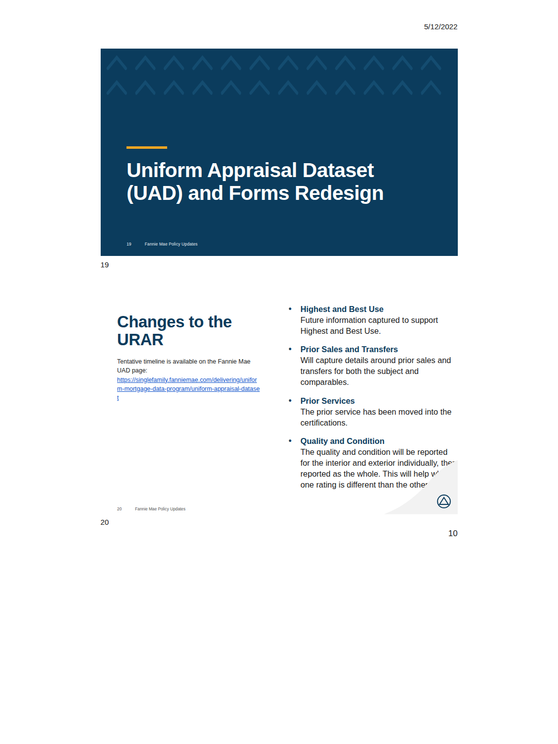5/12/2022
Uniform Appraisal Dataset (UAD) and Forms Redesign
19 Fannie Mae Policy Updates
19
Changes to the URAR
Tentative timeline is available on the Fannie Mae UAD page:
https://singlefamily.fanniemae.com/delivering/uniform-mortgage-data-program/uniform-appraisal-dataset
Highest and Best Use Future information captured to support Highest and Best Use.
Prior Sales and Transfers Will capture details around prior sales and transfers for both the subject and comparables.
Prior Services The prior service has been moved into the certifications.
Quality and Condition The quality and condition will be reported for the interior and exterior individually, then reported as the whole. This will help when one rating is different than the other.
20 Fannie Mae Policy Updates
20
10